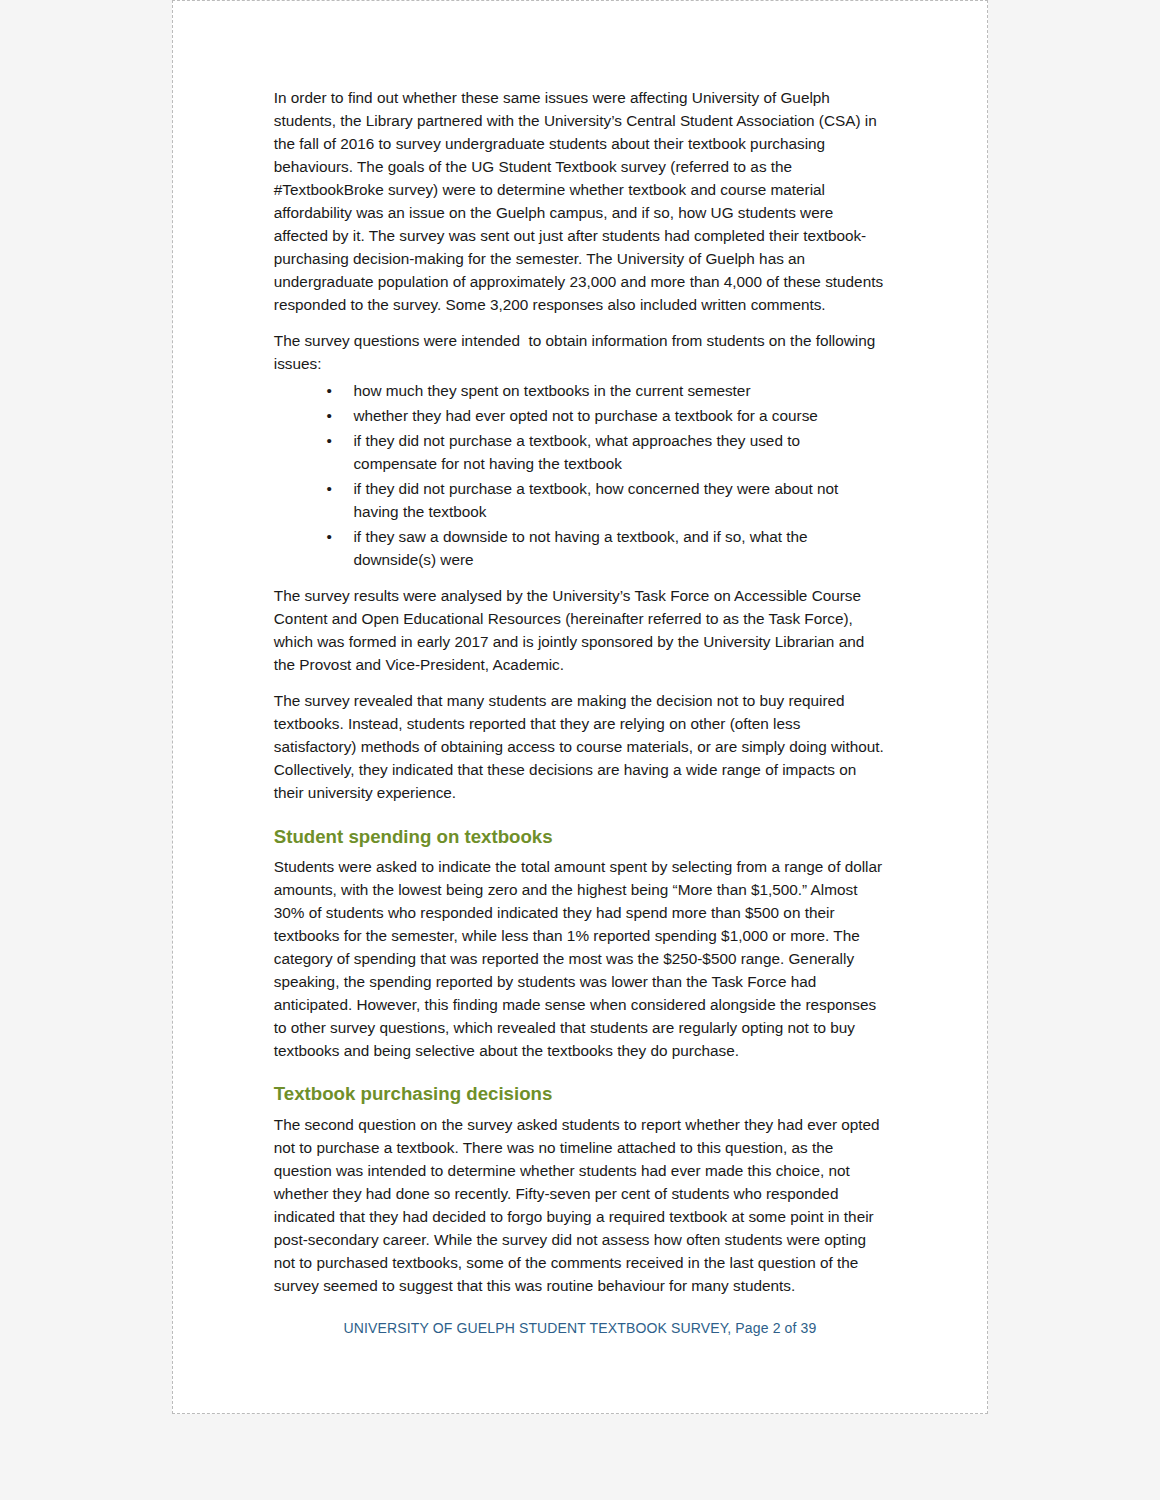In order to find out whether these same issues were affecting University of Guelph students, the Library partnered with the University’s Central Student Association (CSA) in the fall of 2016 to survey undergraduate students about their textbook purchasing behaviours. The goals of the UG Student Textbook survey (referred to as the #TextbookBroke survey) were to determine whether textbook and course material affordability was an issue on the Guelph campus, and if so, how UG students were affected by it. The survey was sent out just after students had completed their textbook-purchasing decision-making for the semester. The University of Guelph has an undergraduate population of approximately 23,000 and more than 4,000 of these students responded to the survey. Some 3,200 responses also included written comments.
The survey questions were intended to obtain information from students on the following issues:
how much they spent on textbooks in the current semester
whether they had ever opted not to purchase a textbook for a course
if they did not purchase a textbook, what approaches they used to compensate for not having the textbook
if they did not purchase a textbook, how concerned they were about not having the textbook
if they saw a downside to not having a textbook, and if so, what the downside(s) were
The survey results were analysed by the University’s Task Force on Accessible Course Content and Open Educational Resources (hereinafter referred to as the Task Force), which was formed in early 2017 and is jointly sponsored by the University Librarian and the Provost and Vice-President, Academic.
The survey revealed that many students are making the decision not to buy required textbooks. Instead, students reported that they are relying on other (often less satisfactory) methods of obtaining access to course materials, or are simply doing without. Collectively, they indicated that these decisions are having a wide range of impacts on their university experience.
Student spending on textbooks
Students were asked to indicate the total amount spent by selecting from a range of dollar amounts, with the lowest being zero and the highest being “More than $1,500.” Almost 30% of students who responded indicated they had spend more than $500 on their textbooks for the semester, while less than 1% reported spending $1,000 or more. The category of spending that was reported the most was the $250-$500 range. Generally speaking, the spending reported by students was lower than the Task Force had anticipated. However, this finding made sense when considered alongside the responses to other survey questions, which revealed that students are regularly opting not to buy textbooks and being selective about the textbooks they do purchase.
Textbook purchasing decisions
The second question on the survey asked students to report whether they had ever opted not to purchase a textbook. There was no timeline attached to this question, as the question was intended to determine whether students had ever made this choice, not whether they had done so recently. Fifty-seven per cent of students who responded indicated that they had decided to forgo buying a required textbook at some point in their post-secondary career. While the survey did not assess how often students were opting not to purchased textbooks, some of the comments received in the last question of the survey seemed to suggest that this was routine behaviour for many students.
UNIVERSITY OF GUELPH STUDENT TEXTBOOK SURVEY, Page 2 of 39